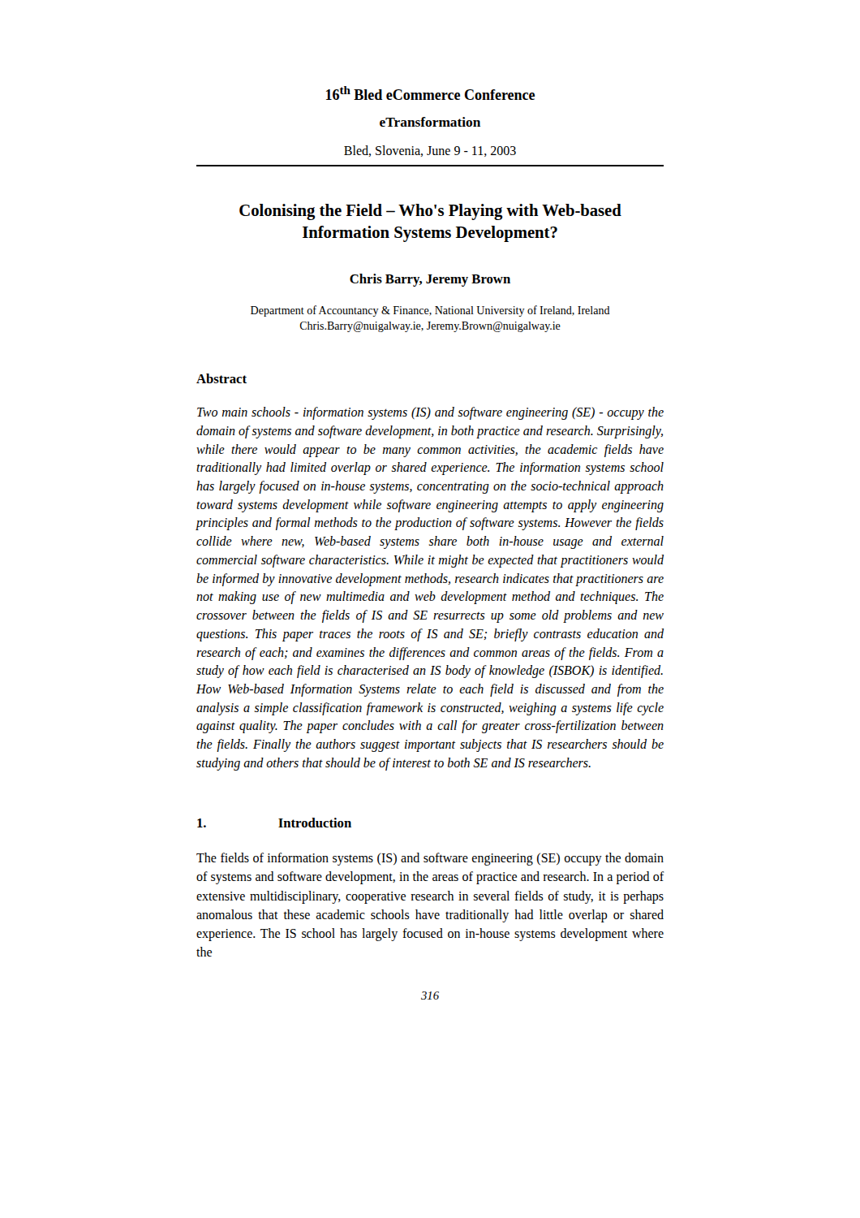16th Bled eCommerce Conference
eTransformation
Bled, Slovenia, June 9 - 11, 2003
Colonising the Field – Who's Playing with Web-based
Information Systems Development?
Chris Barry, Jeremy Brown
Department of Accountancy & Finance, National University of Ireland, Ireland
Chris.Barry@nuigalway.ie, Jeremy.Brown@nuigalway.ie
Abstract
Two main schools - information systems (IS) and software engineering (SE) - occupy the domain of systems and software development, in both practice and research. Surprisingly, while there would appear to be many common activities, the academic fields have traditionally had limited overlap or shared experience. The information systems school has largely focused on in-house systems, concentrating on the socio-technical approach toward systems development while software engineering attempts to apply engineering principles and formal methods to the production of software systems. However the fields collide where new, Web-based systems share both in-house usage and external commercial software characteristics. While it might be expected that practitioners would be informed by innovative development methods, research indicates that practitioners are not making use of new multimedia and web development method and techniques. The crossover between the fields of IS and SE resurrects up some old problems and new questions. This paper traces the roots of IS and SE; briefly contrasts education and research of each; and examines the differences and common areas of the fields. From a study of how each field is characterised an IS body of knowledge (ISBOK) is identified. How Web-based Information Systems relate to each field is discussed and from the analysis a simple classification framework is constructed, weighing a systems life cycle against quality. The paper concludes with a call for greater cross-fertilization between the fields. Finally the authors suggest important subjects that IS researchers should be studying and others that should be of interest to both SE and IS researchers.
1. Introduction
The fields of information systems (IS) and software engineering (SE) occupy the domain of systems and software development, in the areas of practice and research. In a period of extensive multidisciplinary, cooperative research in several fields of study, it is perhaps anomalous that these academic schools have traditionally had little overlap or shared experience. The IS school has largely focused on in-house systems development where the
316